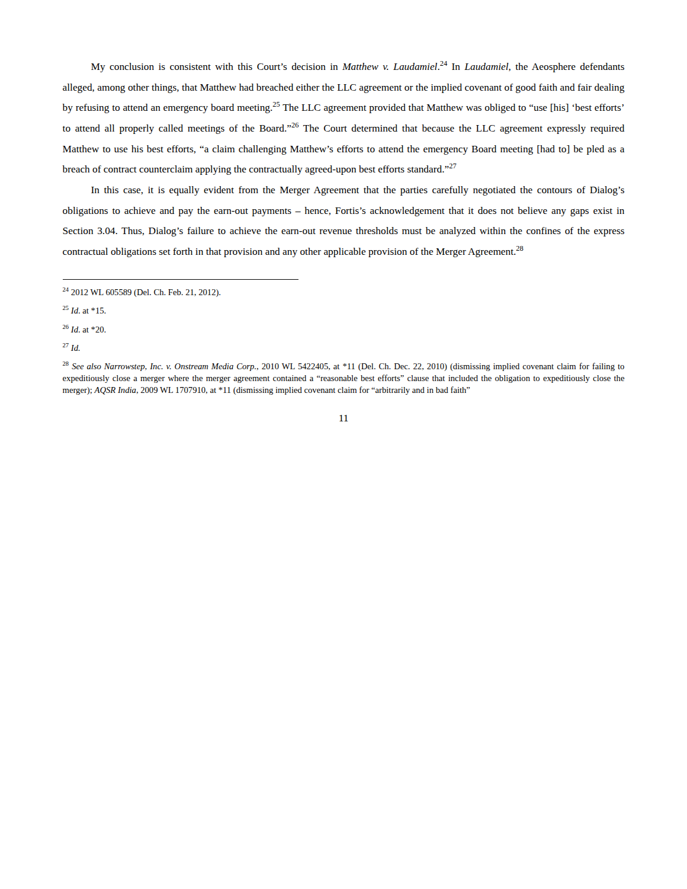My conclusion is consistent with this Court’s decision in Matthew v. Laudamiel.24 In Laudamiel, the Aeosphere defendants alleged, among other things, that Matthew had breached either the LLC agreement or the implied covenant of good faith and fair dealing by refusing to attend an emergency board meeting.25 The LLC agreement provided that Matthew was obliged to “use [his] ‘best efforts’ to attend all properly called meetings of the Board.”26 The Court determined that because the LLC agreement expressly required Matthew to use his best efforts, “a claim challenging Matthew’s efforts to attend the emergency Board meeting [had to] be pled as a breach of contract counterclaim applying the contractually agreed-upon best efforts standard.”27
In this case, it is equally evident from the Merger Agreement that the parties carefully negotiated the contours of Dialog’s obligations to achieve and pay the earn-out payments – hence, Fortis’s acknowledgement that it does not believe any gaps exist in Section 3.04. Thus, Dialog’s failure to achieve the earn-out revenue thresholds must be analyzed within the confines of the express contractual obligations set forth in that provision and any other applicable provision of the Merger Agreement.28
24 2012 WL 605589 (Del. Ch. Feb. 21, 2012).
25 Id. at *15.
26 Id. at *20.
27 Id.
28 See also Narrowstep, Inc. v. Onstream Media Corp., 2010 WL 5422405, at *11 (Del. Ch. Dec. 22, 2010) (dismissing implied covenant claim for failing to expeditiously close a merger where the merger agreement contained a “reasonable best efforts” clause that included the obligation to expeditiously close the merger); AQSR India, 2009 WL 1707910, at *11 (dismissing implied covenant claim for “arbitrarily and in bad faith”
11